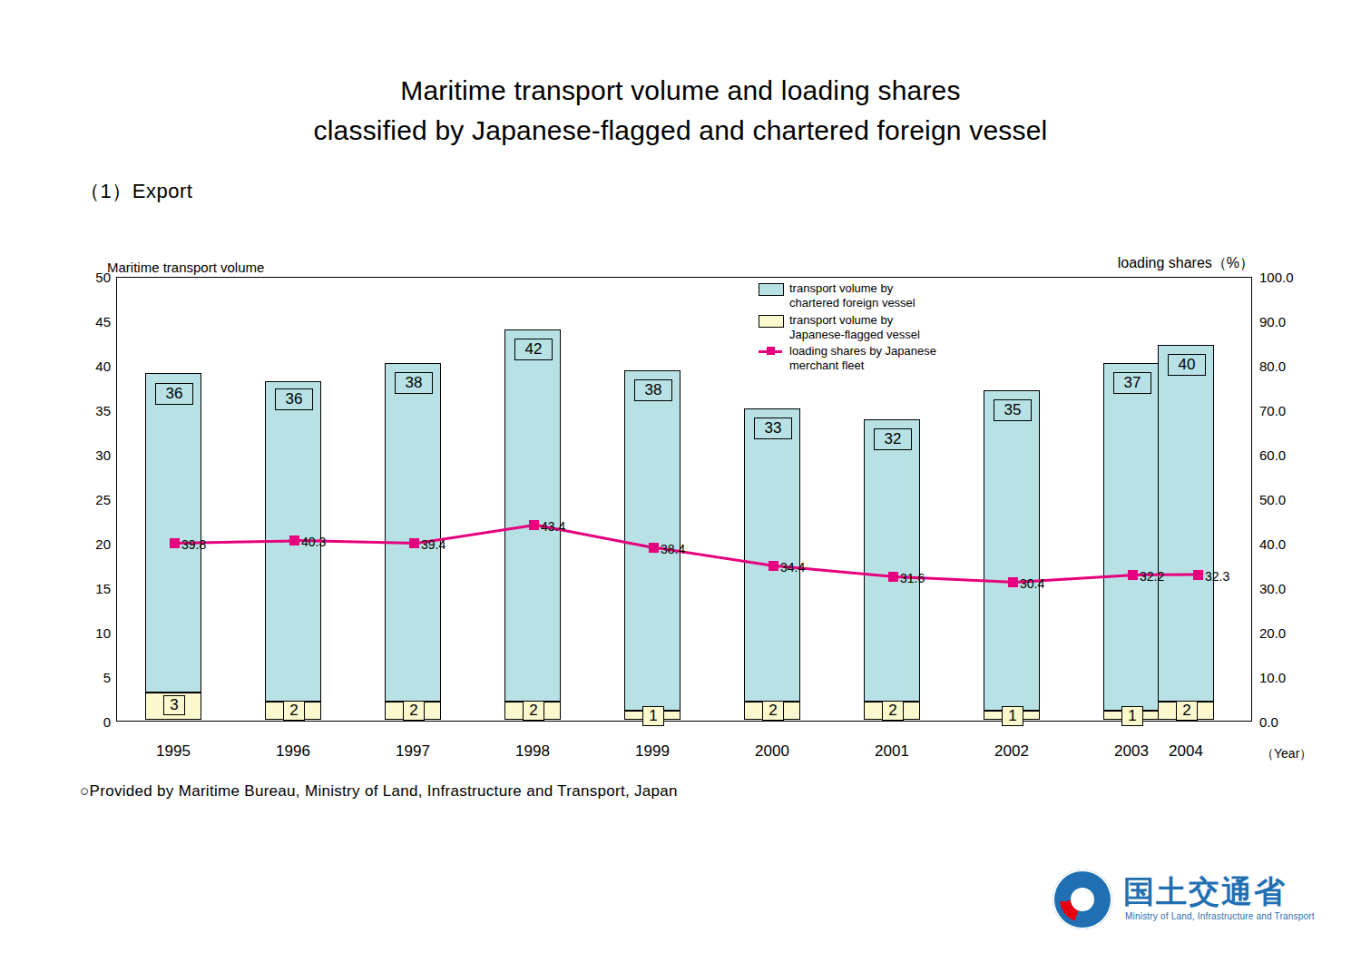Maritime transport volume and loading shares
classified by Japanese-flagged and chartered foreign vessel
（1）Export
Maritime transport volume
（million ton）
loading shares（%）
50
45
40
35
30
25
20
15
10
5
0
100.0
90.0
80.0
70.0
60.0
50.0
40.0
30.0
20.0
10.0
0.0
transport volume by
chartered foreign vessel
transport volume by
Japanese-flagged vessel
loading shares by Japanese
merchant fleet
36
3
36
2
38
2
42
2
38
1
33
2
32
2
35
1
37
1
40
2
39.8
40.3
39.4
43.4
38.4
34.4
31.6
30.4
32.2
32.3
1995
1996
1997
1998
1999
2000
2001
2002
2003
2004
（Year）
○Provided by Maritime Bureau, Ministry of Land, Infrastructure and Transport, Japan
国土交通省
Ministry of Land, Infrastructure and Transport